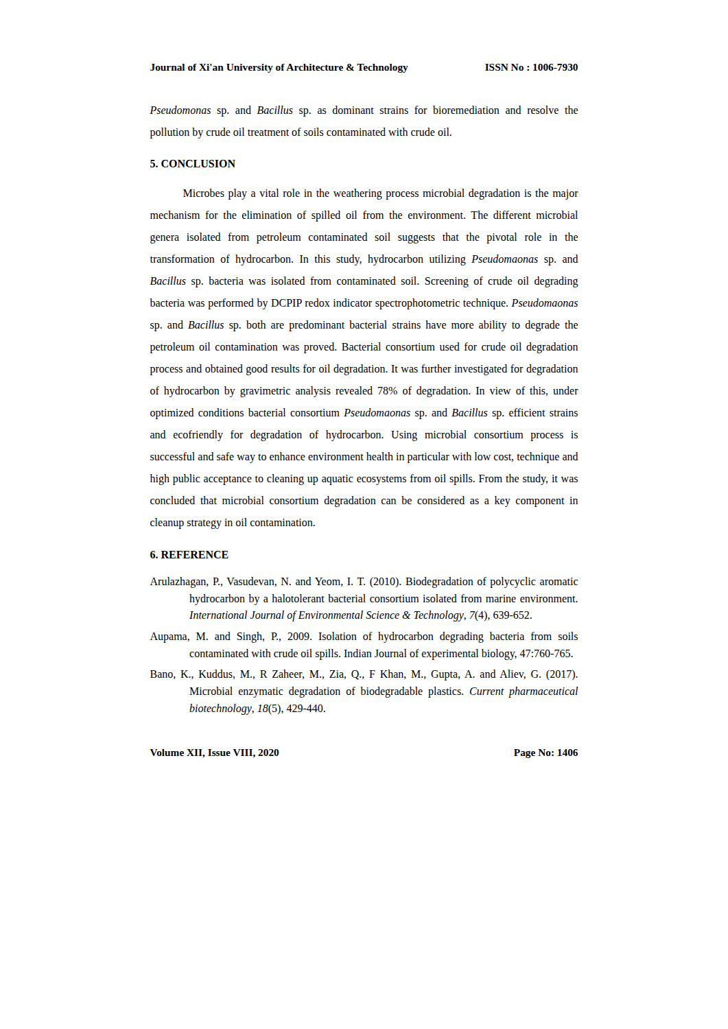Journal of Xi'an University of Architecture & Technology ISSN No : 1006-7930
Pseudomonas sp. and Bacillus sp. as dominant strains for bioremediation and resolve the pollution by crude oil treatment of soils contaminated with crude oil.
5. CONCLUSION
Microbes play a vital role in the weathering process microbial degradation is the major mechanism for the elimination of spilled oil from the environment. The different microbial genera isolated from petroleum contaminated soil suggests that the pivotal role in the transformation of hydrocarbon. In this study, hydrocarbon utilizing Pseudomaonas sp. and Bacillus sp. bacteria was isolated from contaminated soil. Screening of crude oil degrading bacteria was performed by DCPIP redox indicator spectrophotometric technique. Pseudomaonas sp. and Bacillus sp. both are predominant bacterial strains have more ability to degrade the petroleum oil contamination was proved. Bacterial consortium used for crude oil degradation process and obtained good results for oil degradation. It was further investigated for degradation of hydrocarbon by gravimetric analysis revealed 78% of degradation. In view of this, under optimized conditions bacterial consortium Pseudomaonas sp. and Bacillus sp. efficient strains and ecofriendly for degradation of hydrocarbon. Using microbial consortium process is successful and safe way to enhance environment health in particular with low cost, technique and high public acceptance to cleaning up aquatic ecosystems from oil spills. From the study, it was concluded that microbial consortium degradation can be considered as a key component in cleanup strategy in oil contamination.
6. REFERENCE
Arulazhagan, P., Vasudevan, N. and Yeom, I. T. (2010). Biodegradation of polycyclic aromatic hydrocarbon by a halotolerant bacterial consortium isolated from marine environment. International Journal of Environmental Science & Technology, 7(4), 639-652.
Aupama, M. and Singh, P., 2009. Isolation of hydrocarbon degrading bacteria from soils contaminated with crude oil spills. Indian Journal of experimental biology, 47:760-765.
Bano, K., Kuddus, M., R Zaheer, M., Zia, Q., F Khan, M., Gupta, A. and Aliev, G. (2017). Microbial enzymatic degradation of biodegradable plastics. Current pharmaceutical biotechnology, 18(5), 429-440.
Volume XII, Issue VIII, 2020 Page No: 1406